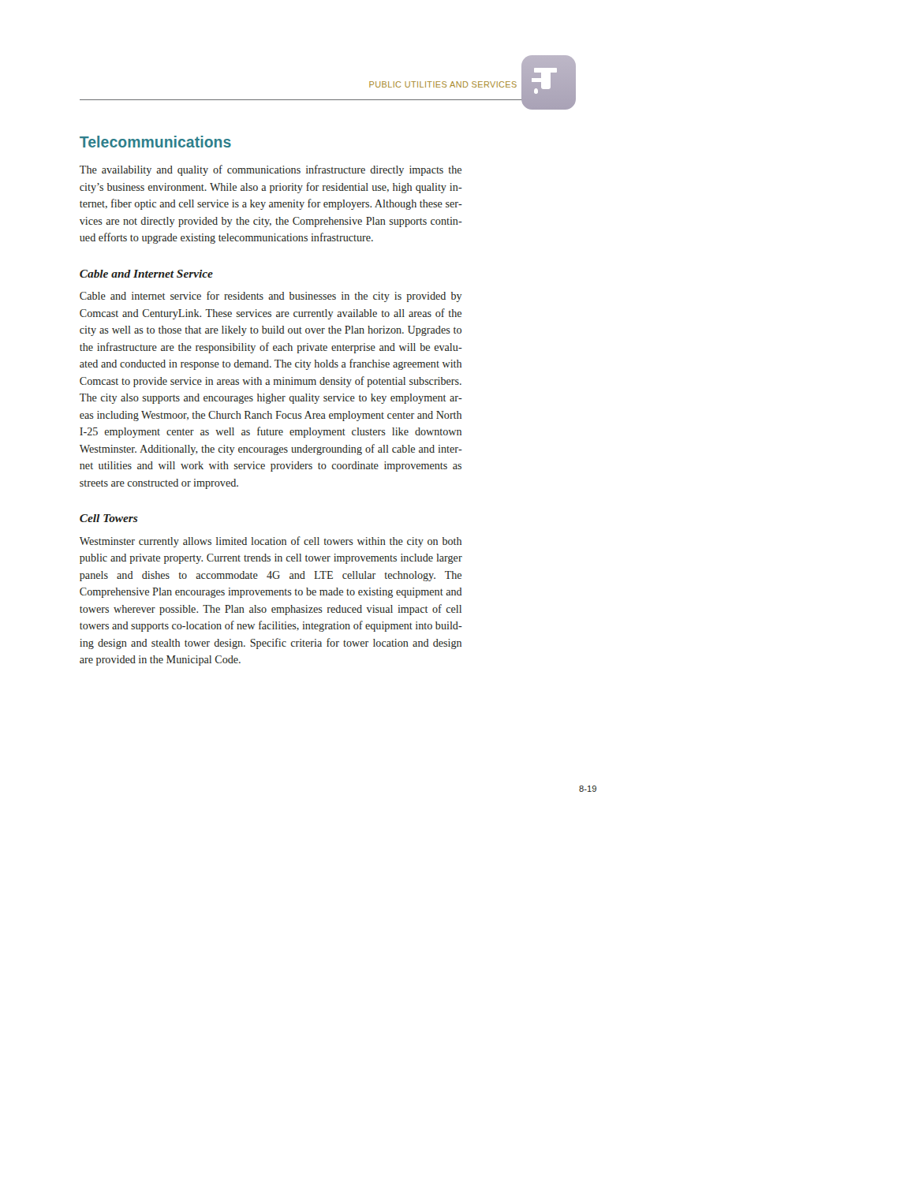Public Utilities and Services
Telecommunications
The availability and quality of communications infrastructure directly impacts the city’s business environment. While also a priority for residential use, high quality internet, fiber optic and cell service is a key amenity for employers. Although these services are not directly provided by the city, the Comprehensive Plan supports continued efforts to upgrade existing telecommunications infrastructure.
Cable and Internet Service
Cable and internet service for residents and businesses in the city is provided by Comcast and CenturyLink. These services are currently available to all areas of the city as well as to those that are likely to build out over the Plan horizon. Upgrades to the infrastructure are the responsibility of each private enterprise and will be evaluated and conducted in response to demand. The city holds a franchise agreement with Comcast to provide service in areas with a minimum density of potential subscribers. The city also supports and encourages higher quality service to key employment areas including Westmoor, the Church Ranch Focus Area employment center and North I-25 employment center as well as future employment clusters like downtown Westminster. Additionally, the city encourages undergrounding of all cable and internet utilities and will work with service providers to coordinate improvements as streets are constructed or improved.
Cell Towers
Westminster currently allows limited location of cell towers within the city on both public and private property. Current trends in cell tower improvements include larger panels and dishes to accommodate 4G and LTE cellular technology. The Comprehensive Plan encourages improvements to be made to existing equipment and towers wherever possible. The Plan also emphasizes reduced visual impact of cell towers and supports co-location of new facilities, integration of equipment into building design and stealth tower design. Specific criteria for tower location and design are provided in the Municipal Code.
8-19